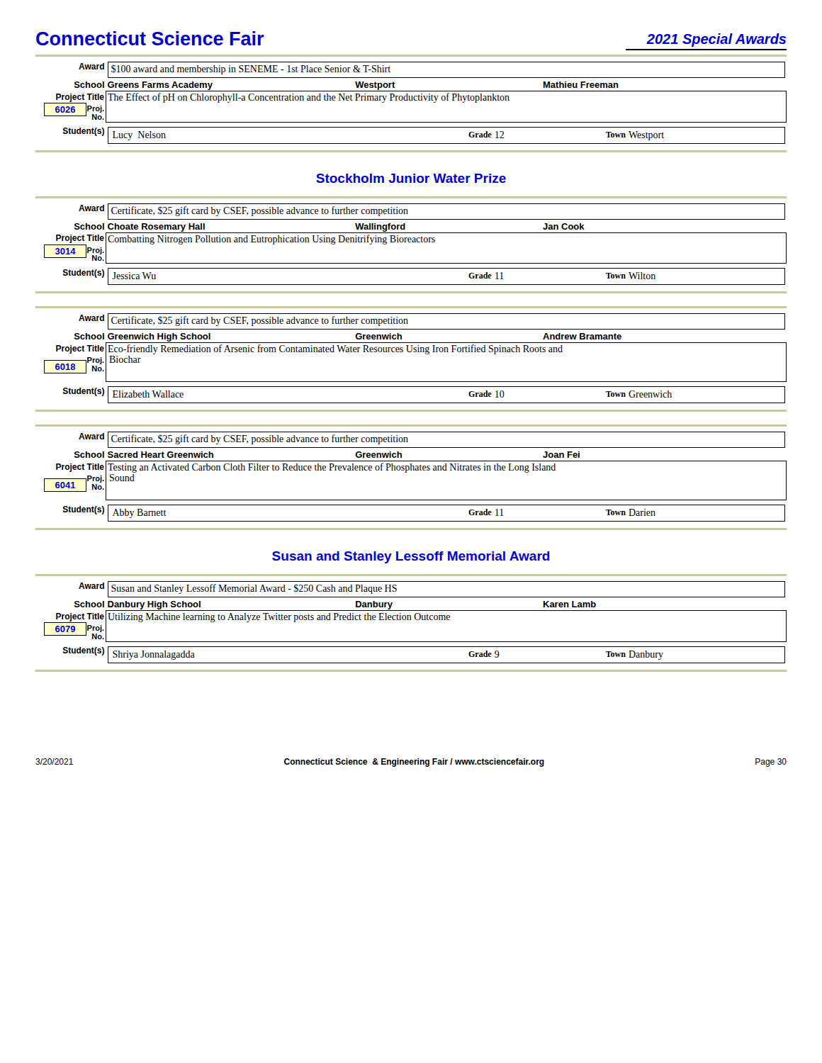Connecticut Science Fair
2021 Special Awards
| Award | $100 award and membership in SENEME - 1st Place Senior & T-Shirt |
| School | Greens Farms Academy | Westport | Mathieu Freeman |
| Project Title | The Effect of pH on Chlorophyll-a Concentration and the Net Primary Productivity of Phytoplankton |
| Proj. No. | 6026 |
| Student(s) | / Lucy Nelson / Grade / 12 / Town / Westport / |
Stockholm Junior Water Prize
| Award | Certificate, $25 gift card by CSEF, possible advance to further competition |
| School | Choate Rosemary Hall | Wallingford | Jan Cook |
| Project Title | Combatting Nitrogen Pollution and Eutrophication Using Denitrifying Bioreactors |
| Proj. No. | 3014 |
| Student(s) | / Jessica Wu / Grade / 11 / Town / Wilton / |
| Award | Certificate, $25 gift card by CSEF, possible advance to further competition |
| School | Greenwich High School | Greenwich | Andrew Bramante |
| Project Title | Eco-friendly Remediation of Arsenic from Contaminated Water Resources Using Iron Fortified Spinach Roots and |
| Proj. No. | 6018 Biochar |
| Student(s) | / Elizabeth Wallace / Grade / 10 / Town / Greenwich / |
| Award | Certificate, $25 gift card by CSEF, possible advance to further competition |
| School | Sacred Heart Greenwich | Greenwich | Joan Fei |
| Project Title | Testing an Activated Carbon Cloth Filter to Reduce the Prevalence of Phosphates and Nitrates in the Long Island |
| Proj. No. | 6041 Sound |
| Student(s) | / Abby Barnett / Grade / 11 / Town / Darien / |
Susan and Stanley Lessoff Memorial Award
| Award | Susan and Stanley Lessoff Memorial Award - $250 Cash and Plaque HS |
| School | Danbury High School | Danbury | Karen Lamb |
| Project Title | Utilizing Machine learning to Analyze Twitter posts and Predict the Election Outcome |
| Proj. No. | 6079 |
| Student(s) | / Shriya Jonnalagadda / Grade / 9 / Town / Danbury / |
3/20/2021
Connecticut Science & Engineering Fair / www.ctsciencefair.org
Page 30